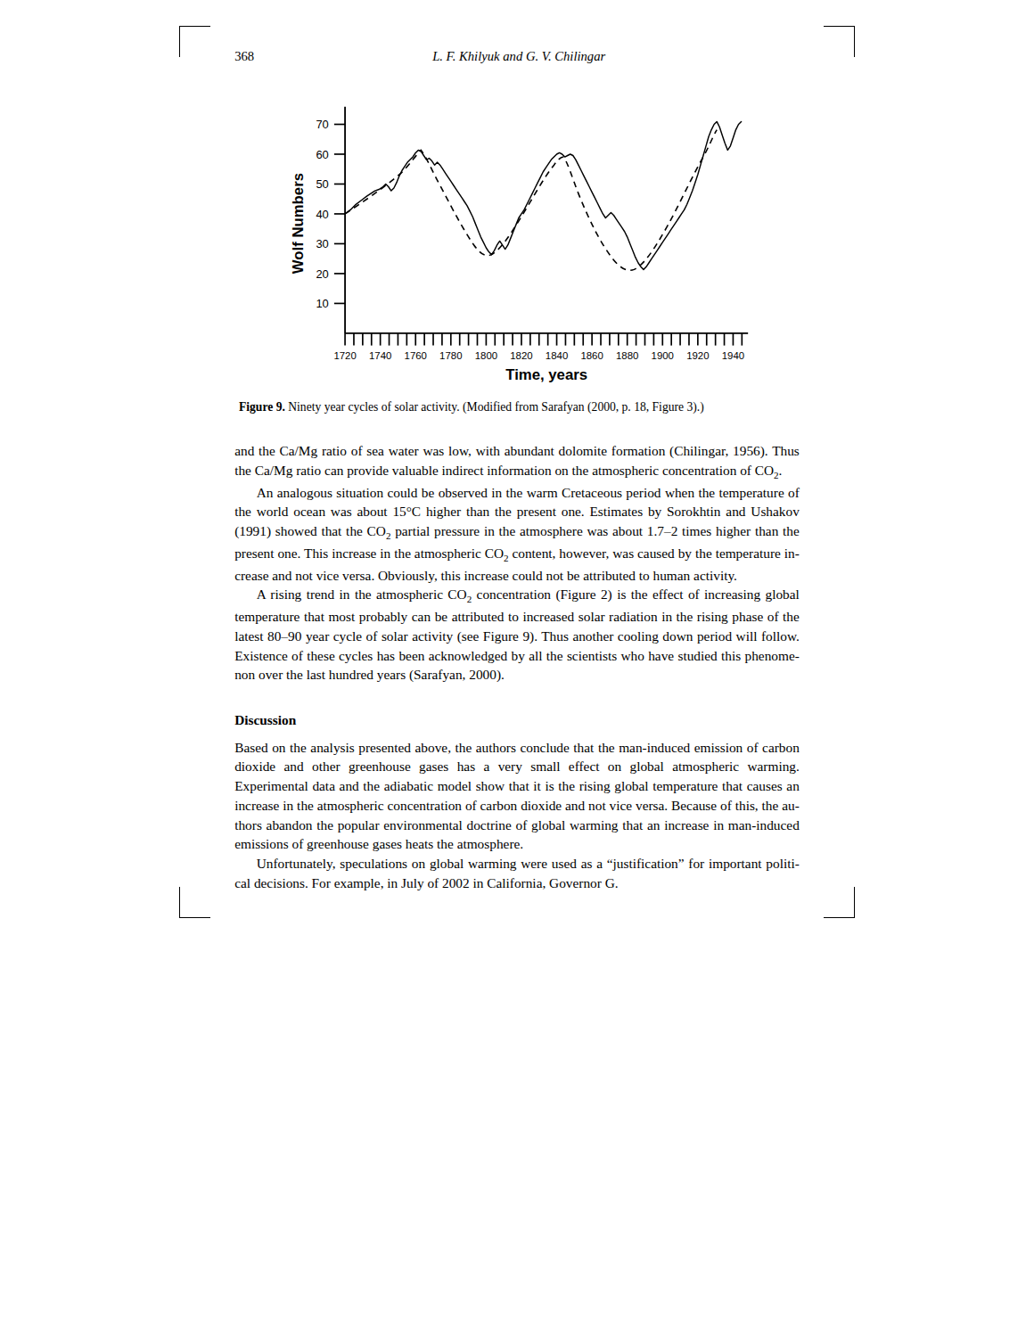368 L. F. Khilyuk and G. V. Chilingar
Ninety year cycles of solar activity Wolf Numbers on the vertical axis from 0 to 70; Time in years on the horizontal axis from 1720 to 1940. A solid line traces fluctuating sunspot numbers; a dashed line traces the long-term cyclic envelope with maxima near 1770 and 1845 and a minimum near 1805 and 1890. 70 60 50 40 30 20 10 Wolf Numbers 1720 1740 1760 1780 1800 1820 1840 1860 1880 1900 1920 1940 Time, years
Figure 9. Ninety year cycles of solar activity. (Modified from Sarafyan (2000, p. 18, Figure 3).)
and the Ca/Mg ratio of sea water was low, with abundant dolomite formation (Chilingar, 1956). Thus the Ca/Mg ratio can provide valuable indirect information on the atmospheric concentration of CO2.
An analogous situation could be observed in the warm Cretaceous period when the temperature of the world ocean was about 15°C higher than the present one. Estimates by Sorokhtin and Ushakov (1991) showed that the CO2 partial pressure in the atmosphere was about 1.7–2 times higher than the present one. This increase in the atmospheric CO2 content, however, was caused by the temperature increase and not vice versa. Obviously, this increase could not be attributed to human activity.
A rising trend in the atmospheric CO2 concentration (Figure 2) is the effect of increasing global temperature that most probably can be attributed to increased solar radiation in the rising phase of the latest 80–90 year cycle of solar activity (see Figure 9). Thus another cooling down period will follow. Existence of these cycles has been acknowledged by all the scientists who have studied this phenomenon over the last hundred years (Sarafyan, 2000).
Discussion
Based on the analysis presented above, the authors conclude that the man-induced emission of carbon dioxide and other greenhouse gases has a very small effect on global atmospheric warming. Experimental data and the adiabatic model show that it is the rising global temperature that causes an increase in the atmospheric concentration of carbon dioxide and not vice versa. Because of this, the authors abandon the popular environmental doctrine of global warming that an increase in man-induced emissions of greenhouse gases heats the atmosphere.
Unfortunately, speculations on global warming were used as a “justification” for important political decisions. For example, in July of 2002 in California, Governor G.